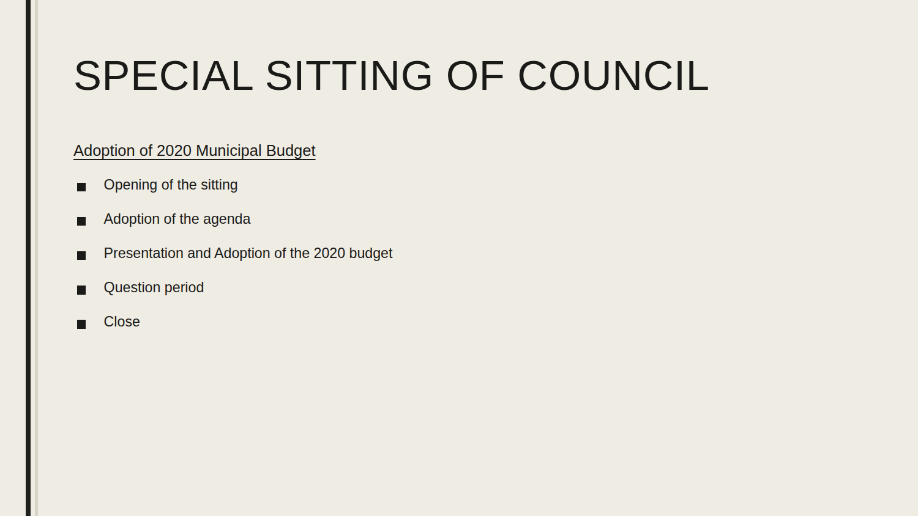SPECIAL SITTING OF COUNCIL
Adoption of 2020 Municipal Budget
Opening of the sitting
Adoption of the agenda
Presentation and Adoption of the 2020 budget
Question period
Close